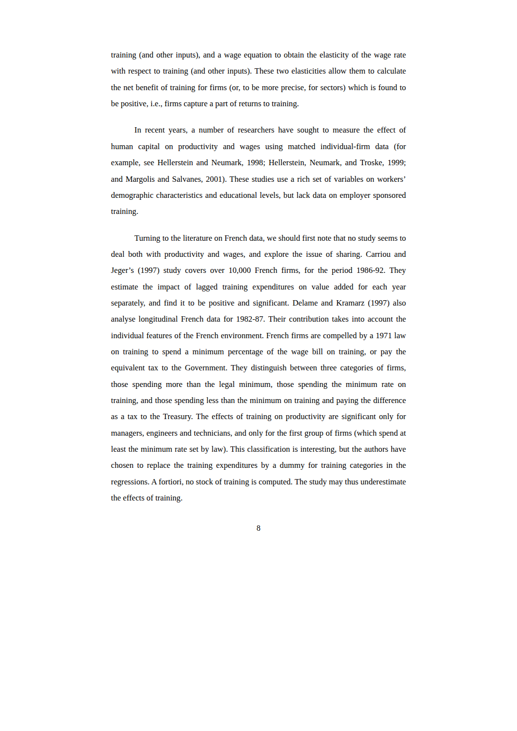training (and other inputs), and a wage equation to obtain the elasticity of the wage rate with respect to training (and other inputs). These two elasticities allow them to calculate the net benefit of training for firms (or, to be more precise, for sectors) which is found to be positive, i.e., firms capture a part of returns to training.
In recent years, a number of researchers have sought to measure the effect of human capital on productivity and wages using matched individual-firm data (for example, see Hellerstein and Neumark, 1998; Hellerstein, Neumark, and Troske, 1999; and Margolis and Salvanes, 2001). These studies use a rich set of variables on workers’ demographic characteristics and educational levels, but lack data on employer sponsored training.
Turning to the literature on French data, we should first note that no study seems to deal both with productivity and wages, and explore the issue of sharing. Carriou and Jeger’s (1997) study covers over 10,000 French firms, for the period 1986-92. They estimate the impact of lagged training expenditures on value added for each year separately, and find it to be positive and significant. Delame and Kramarz (1997) also analyse longitudinal French data for 1982-87. Their contribution takes into account the individual features of the French environment. French firms are compelled by a 1971 law on training to spend a minimum percentage of the wage bill on training, or pay the equivalent tax to the Government. They distinguish between three categories of firms, those spending more than the legal minimum, those spending the minimum rate on training, and those spending less than the minimum on training and paying the difference as a tax to the Treasury. The effects of training on productivity are significant only for managers, engineers and technicians, and only for the first group of firms (which spend at least the minimum rate set by law). This classification is interesting, but the authors have chosen to replace the training expenditures by a dummy for training categories in the regressions. A fortiori, no stock of training is computed. The study may thus underestimate the effects of training.
8